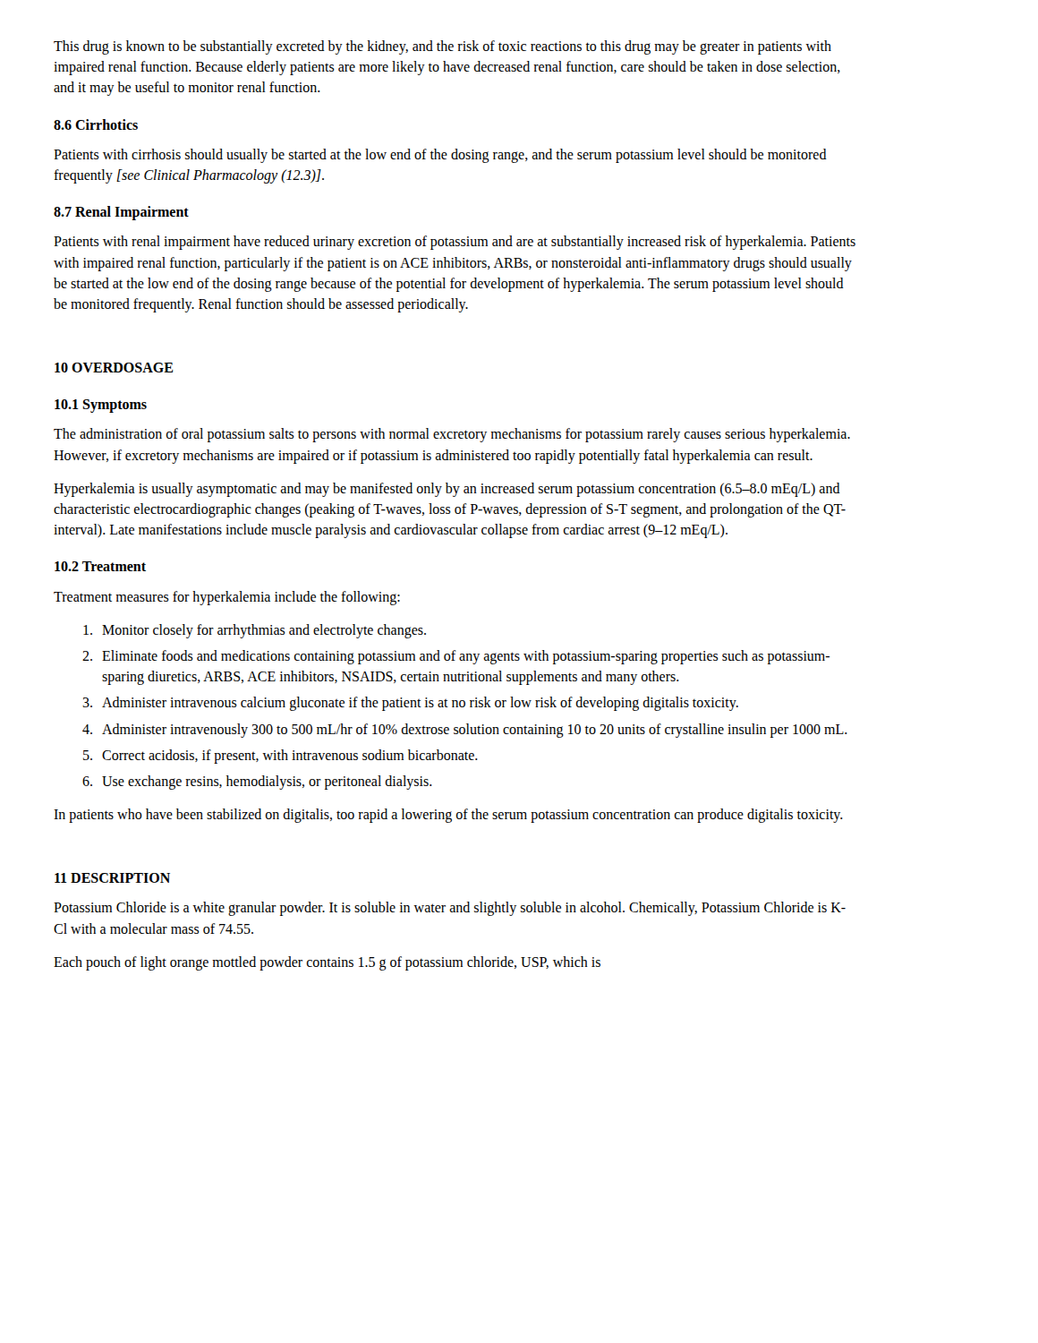This drug is known to be substantially excreted by the kidney, and the risk of toxic reactions to this drug may be greater in patients with impaired renal function. Because elderly patients are more likely to have decreased renal function, care should be taken in dose selection, and it may be useful to monitor renal function.
8.6 Cirrhotics
Patients with cirrhosis should usually be started at the low end of the dosing range, and the serum potassium level should be monitored frequently [see Clinical Pharmacology (12.3)].
8.7 Renal Impairment
Patients with renal impairment have reduced urinary excretion of potassium and are at substantially increased risk of hyperkalemia. Patients with impaired renal function, particularly if the patient is on ACE inhibitors, ARBs, or nonsteroidal anti-inflammatory drugs should usually be started at the low end of the dosing range because of the potential for development of hyperkalemia. The serum potassium level should be monitored frequently. Renal function should be assessed periodically.
10 OVERDOSAGE
10.1 Symptoms
The administration of oral potassium salts to persons with normal excretory mechanisms for potassium rarely causes serious hyperkalemia. However, if excretory mechanisms are impaired or if potassium is administered too rapidly potentially fatal hyperkalemia can result.
Hyperkalemia is usually asymptomatic and may be manifested only by an increased serum potassium concentration (6.5–8.0 mEq/L) and characteristic electrocardiographic changes (peaking of T-waves, loss of P-waves, depression of S-T segment, and prolongation of the QT-interval). Late manifestations include muscle paralysis and cardiovascular collapse from cardiac arrest (9–12 mEq/L).
10.2 Treatment
Treatment measures for hyperkalemia include the following:
Monitor closely for arrhythmias and electrolyte changes.
Eliminate foods and medications containing potassium and of any agents with potassium-sparing properties such as potassium-sparing diuretics, ARBS, ACE inhibitors, NSAIDS, certain nutritional supplements and many others.
Administer intravenous calcium gluconate if the patient is at no risk or low risk of developing digitalis toxicity.
Administer intravenously 300 to 500 mL/hr of 10% dextrose solution containing 10 to 20 units of crystalline insulin per 1000 mL.
Correct acidosis, if present, with intravenous sodium bicarbonate.
Use exchange resins, hemodialysis, or peritoneal dialysis.
In patients who have been stabilized on digitalis, too rapid a lowering of the serum potassium concentration can produce digitalis toxicity.
11 DESCRIPTION
Potassium Chloride is a white granular powder. It is soluble in water and slightly soluble in alcohol. Chemically, Potassium Chloride is K-Cl with a molecular mass of 74.55.
Each pouch of light orange mottled powder contains 1.5 g of potassium chloride, USP, which is